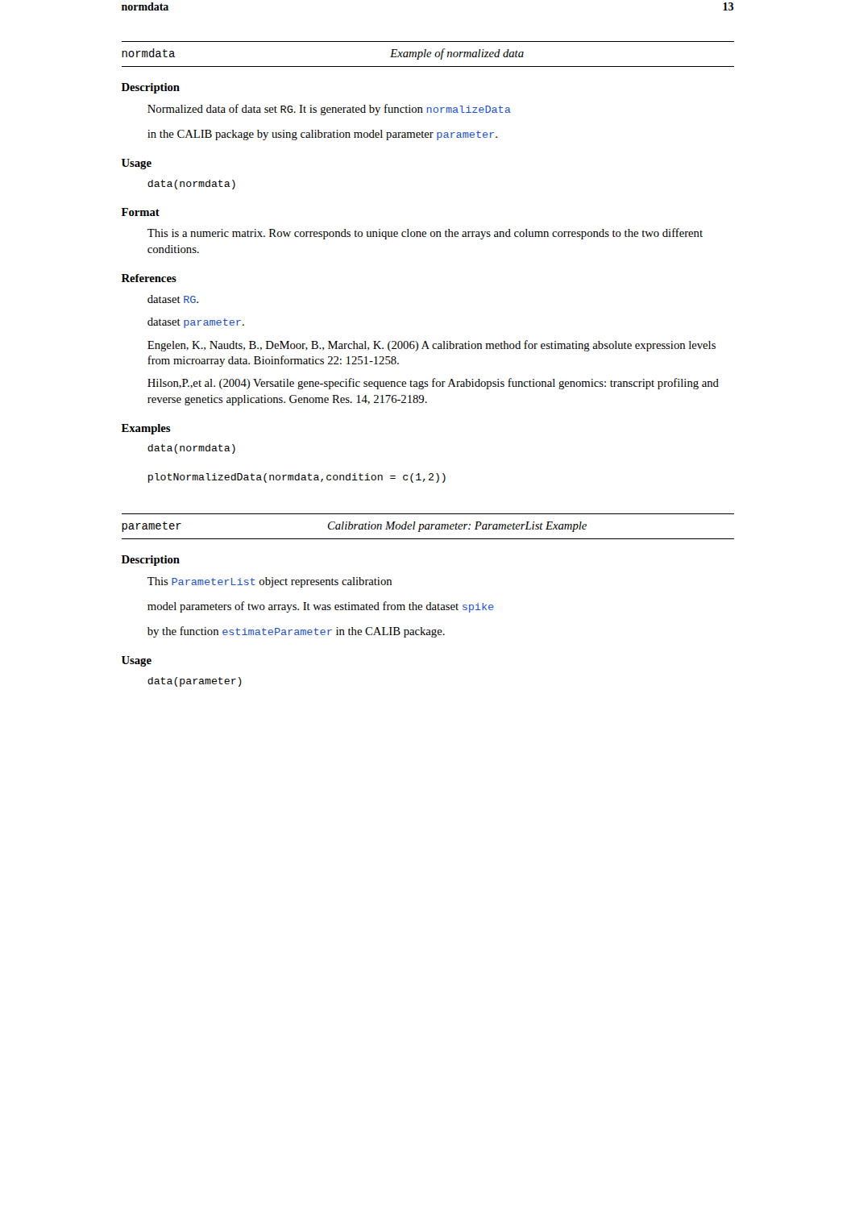normdata
13
normdata
Example of normalized data
Description
Normalized data of data set RG. It is generated by function normalizeData
in the CALIB package by using calibration model parameter parameter.
Usage
data(normdata)
Format
This is a numeric matrix. Row corresponds to unique clone on the arrays and column corresponds to the two different conditions.
References
dataset RG.
dataset parameter.
Engelen, K., Naudts, B., DeMoor, B., Marchal, K. (2006) A calibration method for estimating absolute expression levels from microarray data. Bioinformatics 22: 1251-1258.
Hilson,P.,et al. (2004) Versatile gene-specific sequence tags for Arabidopsis functional genomics: transcript profiling and reverse genetics applications. Genome Res. 14, 2176-2189.
Examples
data(normdata)

plotNormalizedData(normdata,condition = c(1,2))
parameter
Calibration Model parameter: ParameterList Example
Description
This ParameterList object represents calibration
model parameters of two arrays. It was estimated from the dataset spike
by the function estimateParameter in the CALIB package.
Usage
data(parameter)